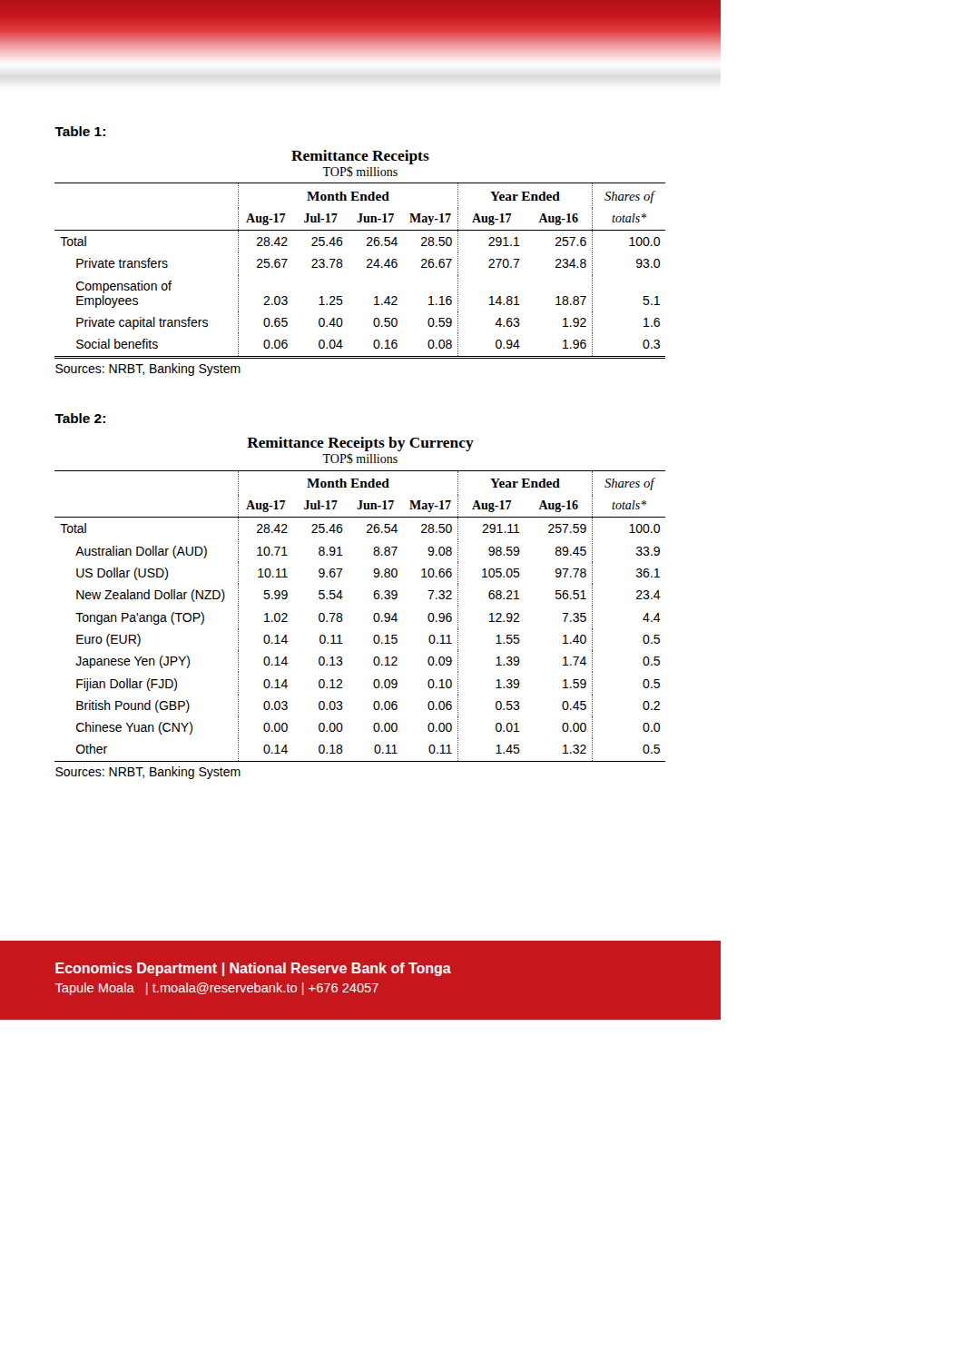Table 1:
Remittance Receipts
TOP$ millions
| | Month Ended | Year Ended | Shares of |
| --- | --- | --- | --- |
| | Aug-17 | Jul-17 | Jun-17 | May-17 | Aug-17 | Aug-16 | totals* |
| Total | 28.42 | 25.46 | 26.54 | 28.50 | 291.1 | 257.6 | 100.0 |
| Private transfers | 25.67 | 23.78 | 24.46 | 26.67 | 270.7 | 234.8 | 93.0 |
| Compensation of Employees | 2.03 | 1.25 | 1.42 | 1.16 | 14.81 | 18.87 | 5.1 |
| Private capital transfers | 0.65 | 0.40 | 0.50 | 0.59 | 4.63 | 1.92 | 1.6 |
| Social benefits | 0.06 | 0.04 | 0.16 | 0.08 | 0.94 | 1.96 | 0.3 |
Sources: NRBT, Banking System
Table 2:
Remittance Receipts by Currency
TOP$ millions
| | Month Ended | Year Ended | Shares of |
| --- | --- | --- | --- |
| | Aug-17 | Jul-17 | Jun-17 | May-17 | Aug-17 | Aug-16 | totals* |
| Total | 28.42 | 25.46 | 26.54 | 28.50 | 291.11 | 257.59 | 100.0 |
| Australian Dollar (AUD) | 10.71 | 8.91 | 8.87 | 9.08 | 98.59 | 89.45 | 33.9 |
| US Dollar (USD) | 10.11 | 9.67 | 9.80 | 10.66 | 105.05 | 97.78 | 36.1 |
| New Zealand Dollar (NZD) | 5.99 | 5.54 | 6.39 | 7.32 | 68.21 | 56.51 | 23.4 |
| Tongan Pa'anga (TOP) | 1.02 | 0.78 | 0.94 | 0.96 | 12.92 | 7.35 | 4.4 |
| Euro (EUR) | 0.14 | 0.11 | 0.15 | 0.11 | 1.55 | 1.40 | 0.5 |
| Japanese Yen (JPY) | 0.14 | 0.13 | 0.12 | 0.09 | 1.39 | 1.74 | 0.5 |
| Fijian Dollar (FJD) | 0.14 | 0.12 | 0.09 | 0.10 | 1.39 | 1.59 | 0.5 |
| British Pound (GBP) | 0.03 | 0.03 | 0.06 | 0.06 | 0.53 | 0.45 | 0.2 |
| Chinese Yuan (CNY) | 0.00 | 0.00 | 0.00 | 0.00 | 0.01 | 0.00 | 0.0 |
| Other | 0.14 | 0.18 | 0.11 | 0.11 | 1.45 | 1.32 | 0.5 |
Sources: NRBT, Banking System
Economics Department | National Reserve Bank of Tonga
Tapule Moala | t.moala@reservebank.to | +676 24057